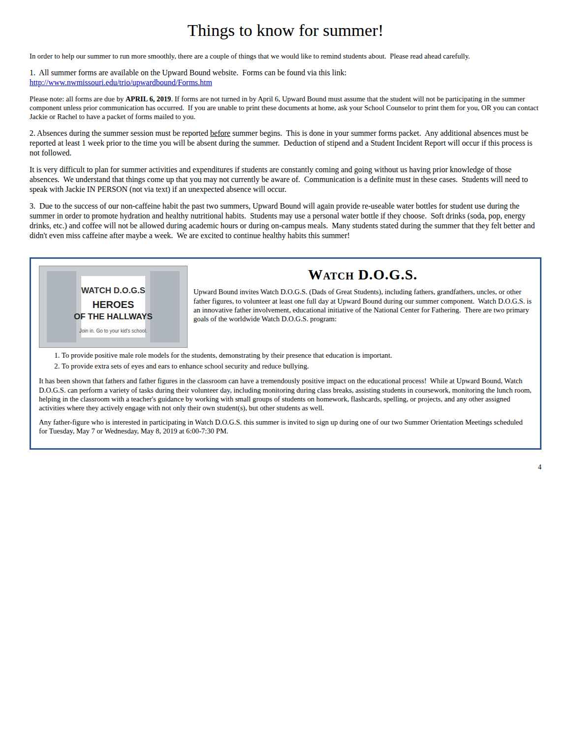Things to know for summer!
In order to help our summer to run more smoothly, there are a couple of things that we would like to remind students about. Please read ahead carefully.
1. All summer forms are available on the Upward Bound website. Forms can be found via this link:
http://www.nwmissouri.edu/trio/upwardbound/Forms.htm
Please note: all forms are due by APRIL 6, 2019. If forms are not turned in by April 6, Upward Bound must assume that the student will not be participating in the summer component unless prior communication has occurred. If you are unable to print these documents at home, ask your School Counselor to print them for you, OR you can contact Jackie or Rachel to have a packet of forms mailed to you.
2. Absences during the summer session must be reported before summer begins. This is done in your summer forms packet. Any additional absences must be reported at least 1 week prior to the time you will be absent during the summer. Deduction of stipend and a Student Incident Report will occur if this process is not followed.
It is very difficult to plan for summer activities and expenditures if students are constantly coming and going without us having prior knowledge of those absences. We understand that things come up that you may not currently be aware of. Communication is a definite must in these cases. Students will need to speak with Jackie IN PERSON (not via text) if an unexpected absence will occur.
3. Due to the success of our non-caffeine habit the past two summers, Upward Bound will again provide re-useable water bottles for student use during the summer in order to promote hydration and healthy nutritional habits. Students may use a personal water bottle if they choose. Soft drinks (soda, pop, energy drinks, etc.) and coffee will not be allowed during academic hours or during on-campus meals. Many students stated during the summer that they felt better and didn't even miss caffeine after maybe a week. We are excited to continue healthy habits this summer!
Watch D.O.G.S.
Upward Bound invites Watch D.O.G.S. (Dads of Great Students), including fathers, grandfathers, uncles, or other father figures, to volunteer at least one full day at Upward Bound during our summer component. Watch D.O.G.S. is an innovative father involvement, educational initiative of the National Center for Fathering. There are two primary goals of the worldwide Watch D.O.G.S. program:
To provide positive male role models for the students, demonstrating by their presence that education is important.
To provide extra sets of eyes and ears to enhance school security and reduce bullying.
It has been shown that fathers and father figures in the classroom can have a tremendously positive impact on the educational process! While at Upward Bound, Watch D.O.G.S. can perform a variety of tasks during their volunteer day, including monitoring during class breaks, assisting students in coursework, monitoring the lunch room, helping in the classroom with a teacher's guidance by working with small groups of students on homework, flashcards, spelling, or projects, and any other assigned activities where they actively engage with not only their own student(s), but other students as well.
Any father-figure who is interested in participating in Watch D.O.G.S. this summer is invited to sign up during one of our two Summer Orientation Meetings scheduled for Tuesday, May 7 or Wednesday, May 8, 2019 at 6:00-7:30 PM.
4